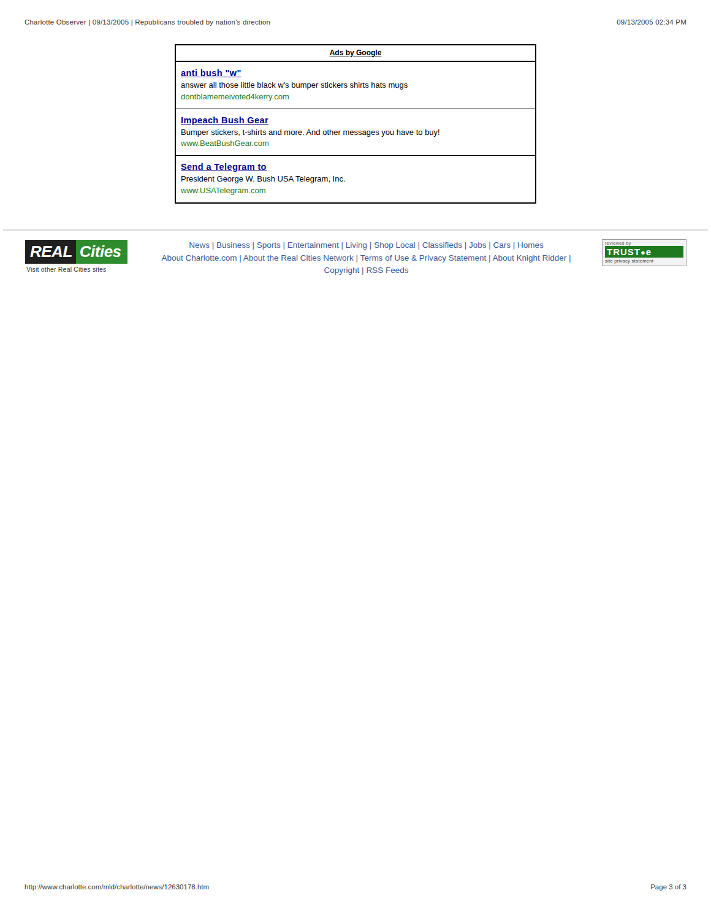Charlotte Observer | 09/13/2005 | Republicans troubled by nation's direction 09/13/2005 02:34 PM
| Ads by Google |
| anti bush "w" answer all those little black w's bumper stickers shirts hats mugs dontblamemeivoted4kerry.com |
| Impeach Bush Gear Bumper stickers, t-shirts and more. And other messages you have to buy! www.BeatBushGear.com |
| Send a Telegram to President George W. Bush USA Telegram, Inc. www.USATelegram.com |
REAL Cities
Visit other Real Cities sites
News | Business | Sports | Entertainment | Living | Shop Local | Classifieds | Jobs | Cars | Homes
About Charlotte.com | About the Real Cities Network | Terms of Use & Privacy Statement | About Knight Ridder | Copyright | RSS Feeds
reviewed by
TRUST●e
site privacy statement
http://www.charlotte.com/mld/charlotte/news/12630178.htm Page 3 of 3